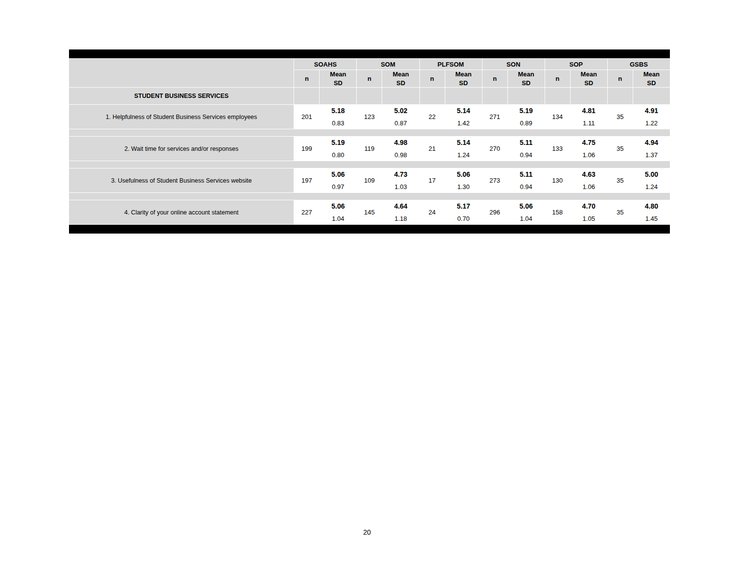| | SOAHS | SOM | PLFSOM | SON | SOP | GSBS |
| n | Mean SD | n | Mean SD | n | Mean SD | n | Mean SD | n | Mean SD | n | Mean SD |
| STUDENT BUSINESS SERVICES | | | | | | | | | | | | |
| 1. Helpfulness of Student Business Services employees | 201 | 5.18 | 123 | 5.02 | 22 | 5.14 | 271 | 5.19 | 134 | 4.81 | 35 | 4.91 |
| 0.83 | 0.87 | 1.42 | 0.89 | 1.11 | 1.22 |
| 2. Wait time for services and/or responses | 199 | 5.19 | 119 | 4.98 | 21 | 5.14 | 270 | 5.11 | 133 | 4.75 | 35 | 4.94 |
| 0.80 | 0.98 | 1.24 | 0.94 | 1.06 | 1.37 |
| 3. Usefulness of Student Business Services website | 197 | 5.06 | 109 | 4.73 | 17 | 5.06 | 273 | 5.11 | 130 | 4.63 | 35 | 5.00 |
| 0.97 | 1.03 | 1.30 | 0.94 | 1.06 | 1.24 |
| 4. Clarity of your online account statement | 227 | 5.06 | 145 | 4.64 | 24 | 5.17 | 296 | 5.06 | 158 | 4.70 | 35 | 4.80 |
| 1.04 | 1.18 | 0.70 | 1.04 | 1.05 | 1.45 |
20